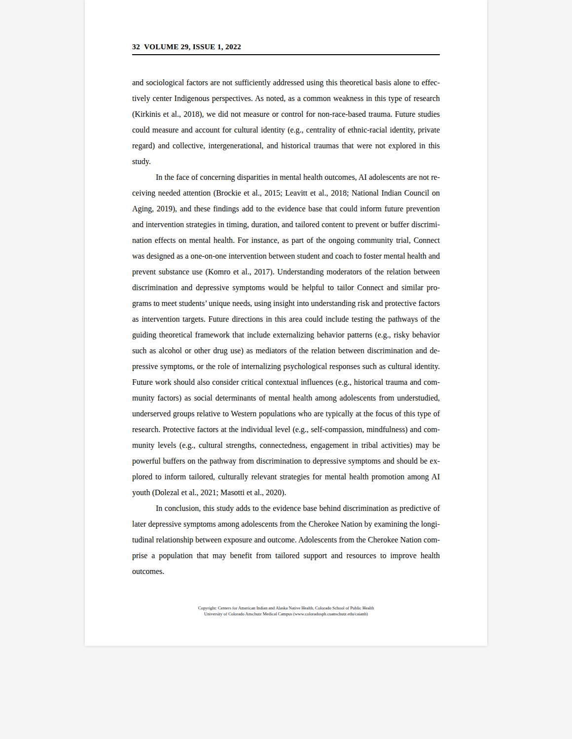32 VOLUME 29, ISSUE 1, 2022
and sociological factors are not sufficiently addressed using this theoretical basis alone to effectively center Indigenous perspectives. As noted, as a common weakness in this type of research (Kirkinis et al., 2018), we did not measure or control for non-race-based trauma. Future studies could measure and account for cultural identity (e.g., centrality of ethnic-racial identity, private regard) and collective, intergenerational, and historical traumas that were not explored in this study.
In the face of concerning disparities in mental health outcomes, AI adolescents are not receiving needed attention (Brockie et al., 2015; Leavitt et al., 2018; National Indian Council on Aging, 2019), and these findings add to the evidence base that could inform future prevention and intervention strategies in timing, duration, and tailored content to prevent or buffer discrimination effects on mental health. For instance, as part of the ongoing community trial, Connect was designed as a one-on-one intervention between student and coach to foster mental health and prevent substance use (Komro et al., 2017). Understanding moderators of the relation between discrimination and depressive symptoms would be helpful to tailor Connect and similar programs to meet students’ unique needs, using insight into understanding risk and protective factors as intervention targets. Future directions in this area could include testing the pathways of the guiding theoretical framework that include externalizing behavior patterns (e.g., risky behavior such as alcohol or other drug use) as mediators of the relation between discrimination and depressive symptoms, or the role of internalizing psychological responses such as cultural identity. Future work should also consider critical contextual influences (e.g., historical trauma and community factors) as social determinants of mental health among adolescents from understudied, underserved groups relative to Western populations who are typically at the focus of this type of research. Protective factors at the individual level (e.g., self-compassion, mindfulness) and community levels (e.g., cultural strengths, connectedness, engagement in tribal activities) may be powerful buffers on the pathway from discrimination to depressive symptoms and should be explored to inform tailored, culturally relevant strategies for mental health promotion among AI youth (Dolezal et al., 2021; Masotti et al., 2020).
In conclusion, this study adds to the evidence base behind discrimination as predictive of later depressive symptoms among adolescents from the Cherokee Nation by examining the longitudinal relationship between exposure and outcome. Adolescents from the Cherokee Nation comprise a population that may benefit from tailored support and resources to improve health outcomes.
Copyright: Centers for American Indian and Alaska Native Health, Colorado School of Public Health
University of Colorado Anschutz Medical Campus (www.coloradosph.cuanschutz.edu/caianh)